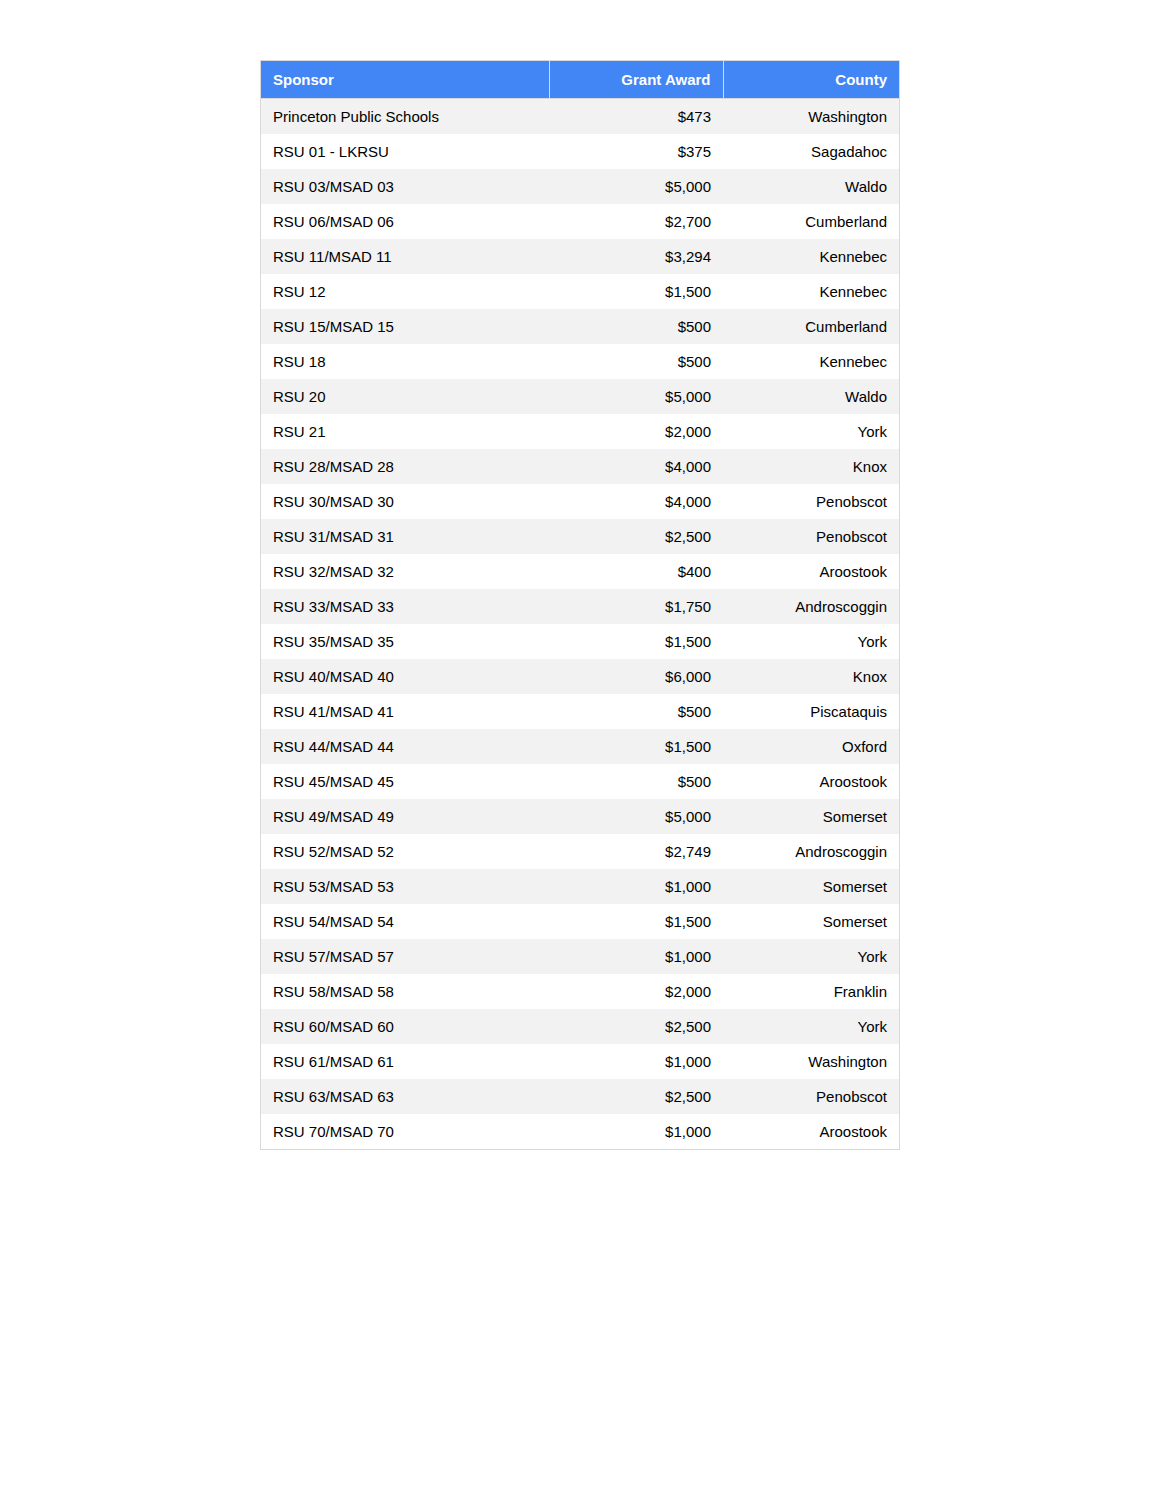| Sponsor | Grant Award | County |
| --- | --- | --- |
| Princeton Public Schools | $473 | Washington |
| RSU 01 - LKRSU | $375 | Sagadahoc |
| RSU 03/MSAD 03 | $5,000 | Waldo |
| RSU 06/MSAD 06 | $2,700 | Cumberland |
| RSU 11/MSAD 11 | $3,294 | Kennebec |
| RSU 12 | $1,500 | Kennebec |
| RSU 15/MSAD 15 | $500 | Cumberland |
| RSU 18 | $500 | Kennebec |
| RSU 20 | $5,000 | Waldo |
| RSU 21 | $2,000 | York |
| RSU 28/MSAD 28 | $4,000 | Knox |
| RSU 30/MSAD 30 | $4,000 | Penobscot |
| RSU 31/MSAD 31 | $2,500 | Penobscot |
| RSU 32/MSAD 32 | $400 | Aroostook |
| RSU 33/MSAD 33 | $1,750 | Androscoggin |
| RSU 35/MSAD 35 | $1,500 | York |
| RSU 40/MSAD 40 | $6,000 | Knox |
| RSU 41/MSAD 41 | $500 | Piscataquis |
| RSU 44/MSAD 44 | $1,500 | Oxford |
| RSU 45/MSAD 45 | $500 | Aroostook |
| RSU 49/MSAD 49 | $5,000 | Somerset |
| RSU 52/MSAD 52 | $2,749 | Androscoggin |
| RSU 53/MSAD 53 | $1,000 | Somerset |
| RSU 54/MSAD 54 | $1,500 | Somerset |
| RSU 57/MSAD 57 | $1,000 | York |
| RSU 58/MSAD 58 | $2,000 | Franklin |
| RSU 60/MSAD 60 | $2,500 | York |
| RSU 61/MSAD 61 | $1,000 | Washington |
| RSU 63/MSAD 63 | $2,500 | Penobscot |
| RSU 70/MSAD 70 | $1,000 | Aroostook |